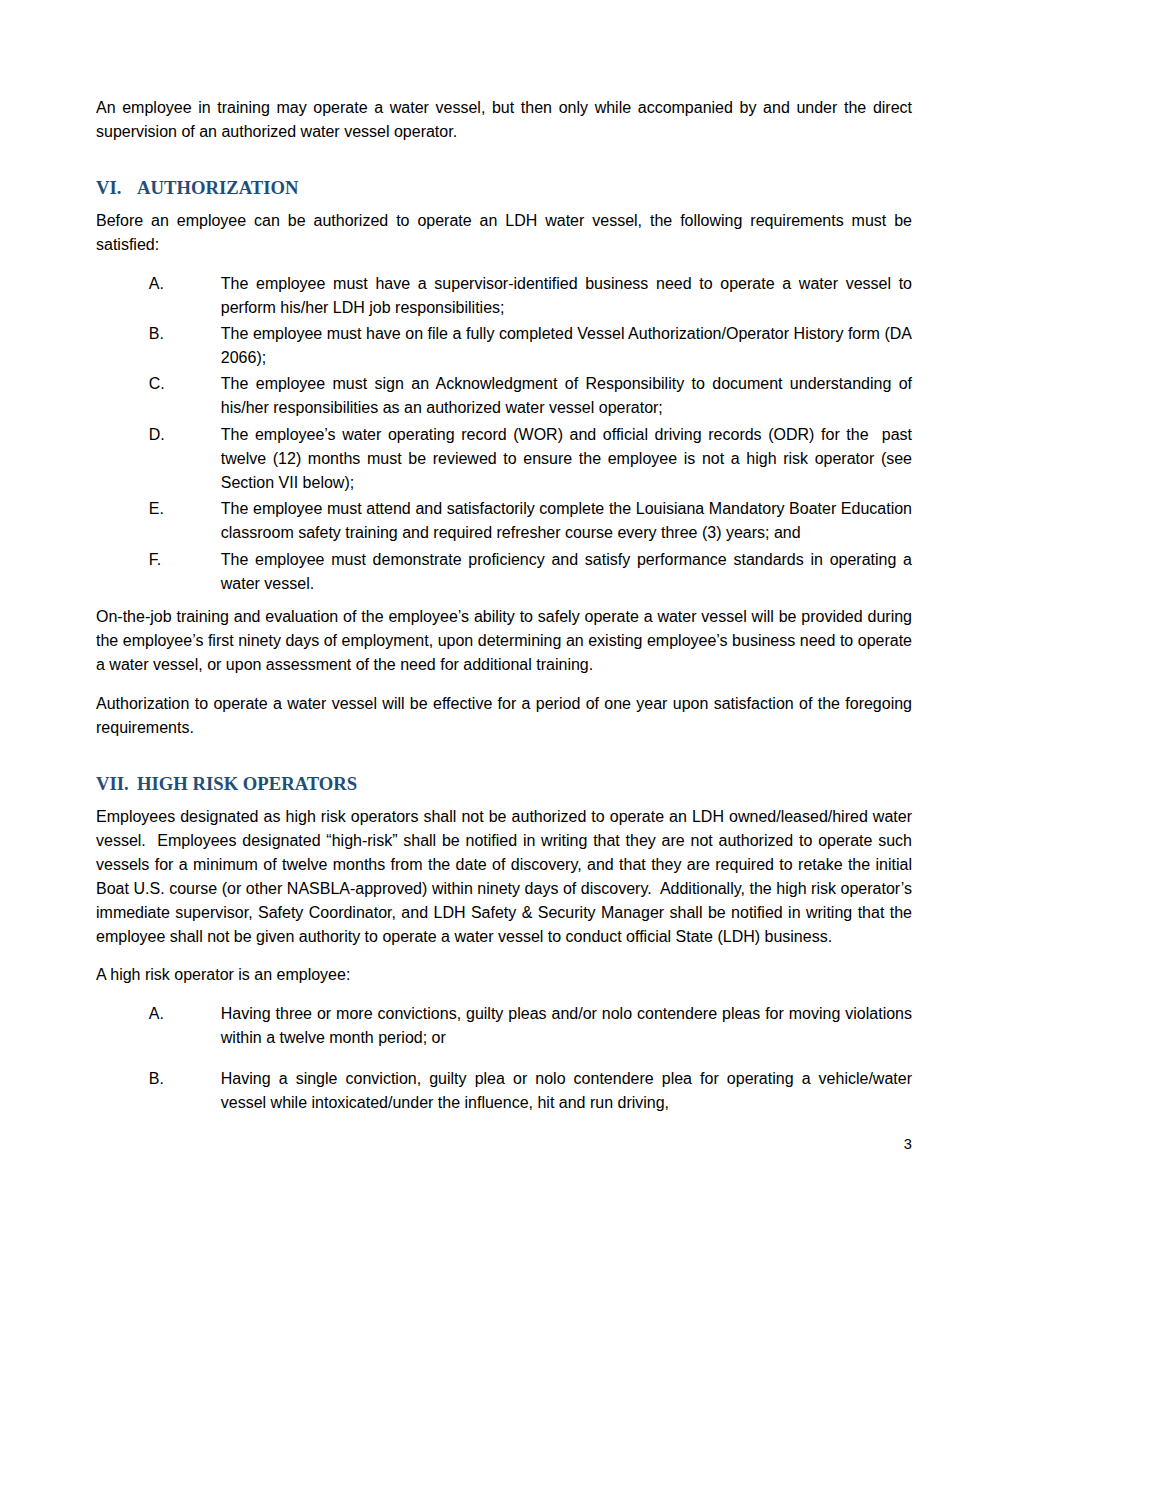An employee in training may operate a water vessel, but then only while accompanied by and under the direct supervision of an authorized water vessel operator.
VI. AUTHORIZATION
Before an employee can be authorized to operate an LDH water vessel, the following requirements must be satisfied:
A. The employee must have a supervisor-identified business need to operate a water vessel to perform his/her LDH job responsibilities;
B. The employee must have on file a fully completed Vessel Authorization/Operator History form (DA 2066);
C. The employee must sign an Acknowledgment of Responsibility to document understanding of his/her responsibilities as an authorized water vessel operator;
D. The employee’s water operating record (WOR) and official driving records (ODR) for the past twelve (12) months must be reviewed to ensure the employee is not a high risk operator (see Section VII below);
E. The employee must attend and satisfactorily complete the Louisiana Mandatory Boater Education classroom safety training and required refresher course every three (3) years; and
F. The employee must demonstrate proficiency and satisfy performance standards in operating a water vessel.
On-the-job training and evaluation of the employee’s ability to safely operate a water vessel will be provided during the employee’s first ninety days of employment, upon determining an existing employee’s business need to operate a water vessel, or upon assessment of the need for additional training.
Authorization to operate a water vessel will be effective for a period of one year upon satisfaction of the foregoing requirements.
VII. HIGH RISK OPERATORS
Employees designated as high risk operators shall not be authorized to operate an LDH owned/leased/hired water vessel. Employees designated “high-risk” shall be notified in writing that they are not authorized to operate such vessels for a minimum of twelve months from the date of discovery, and that they are required to retake the initial Boat U.S. course (or other NASBLA-approved) within ninety days of discovery. Additionally, the high risk operator’s immediate supervisor, Safety Coordinator, and LDH Safety & Security Manager shall be notified in writing that the employee shall not be given authority to operate a water vessel to conduct official State (LDH) business.
A high risk operator is an employee:
A. Having three or more convictions, guilty pleas and/or nolo contendere pleas for moving violations within a twelve month period; or
B. Having a single conviction, guilty plea or nolo contendere plea for operating a vehicle/water vessel while intoxicated/under the influence, hit and run driving,
3